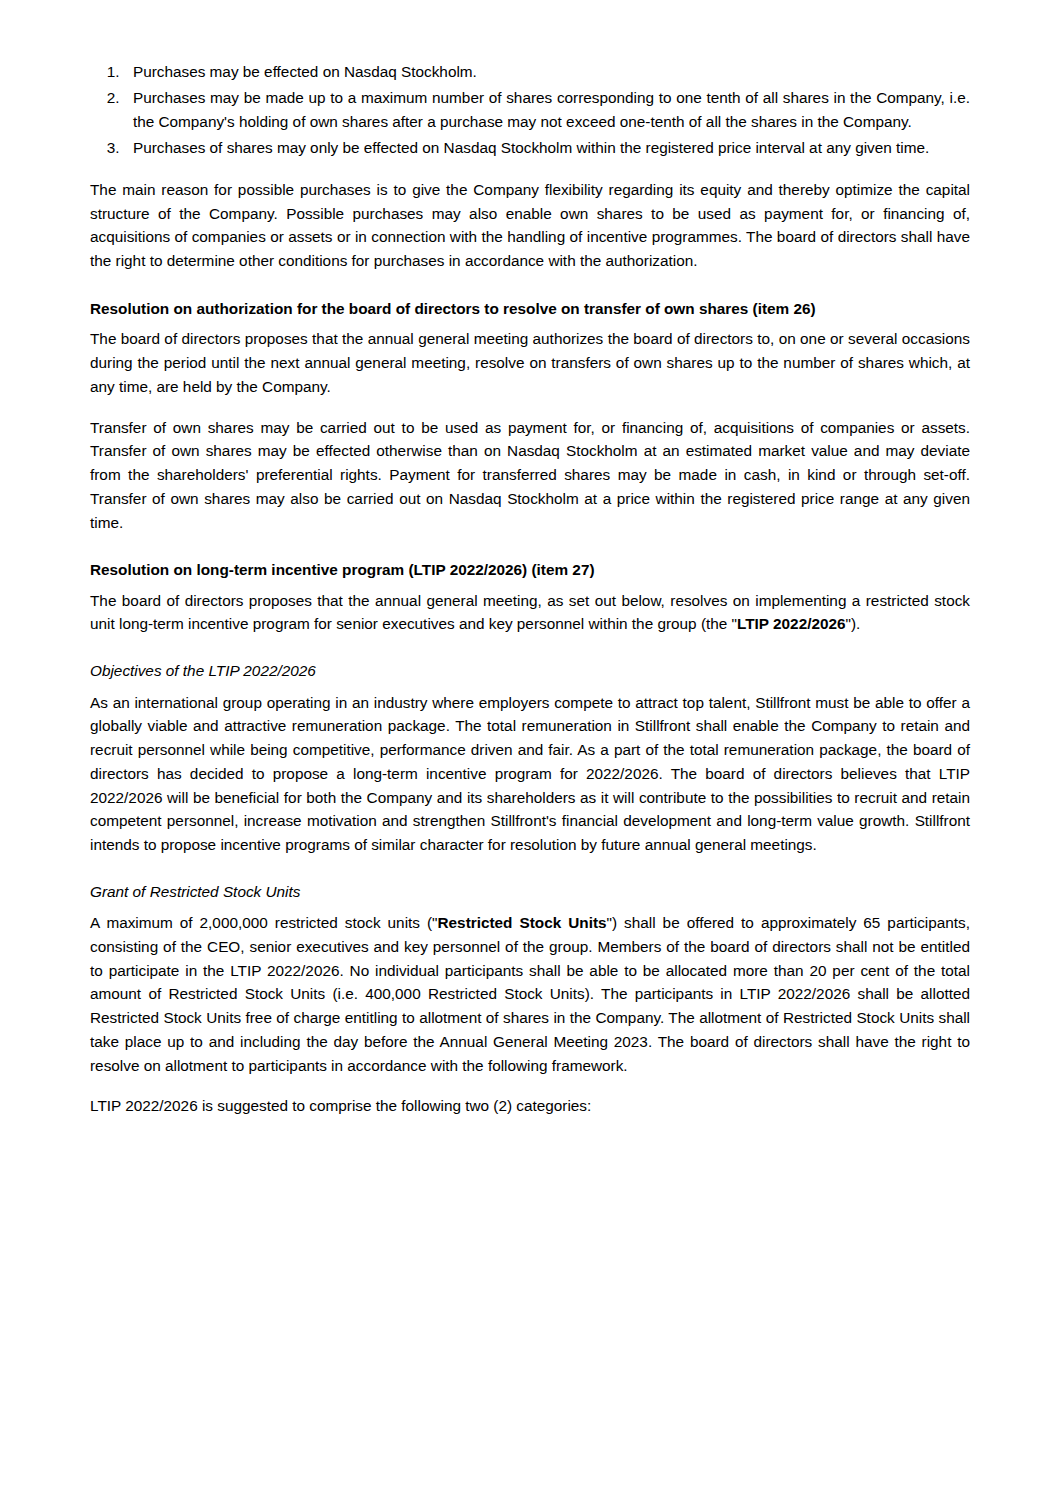Purchases may be effected on Nasdaq Stockholm.
Purchases may be made up to a maximum number of shares corresponding to one tenth of all shares in the Company, i.e. the Company's holding of own shares after a purchase may not exceed one-tenth of all the shares in the Company.
Purchases of shares may only be effected on Nasdaq Stockholm within the registered price interval at any given time.
The main reason for possible purchases is to give the Company flexibility regarding its equity and thereby optimize the capital structure of the Company. Possible purchases may also enable own shares to be used as payment for, or financing of, acquisitions of companies or assets or in connection with the handling of incentive programmes. The board of directors shall have the right to determine other conditions for purchases in accordance with the authorization.
Resolution on authorization for the board of directors to resolve on transfer of own shares (item 26)
The board of directors proposes that the annual general meeting authorizes the board of directors to, on one or several occasions during the period until the next annual general meeting, resolve on transfers of own shares up to the number of shares which, at any time, are held by the Company.
Transfer of own shares may be carried out to be used as payment for, or financing of, acquisitions of companies or assets. Transfer of own shares may be effected otherwise than on Nasdaq Stockholm at an estimated market value and may deviate from the shareholders' preferential rights. Payment for transferred shares may be made in cash, in kind or through set-off. Transfer of own shares may also be carried out on Nasdaq Stockholm at a price within the registered price range at any given time.
Resolution on long-term incentive program (LTIP 2022/2026) (item 27)
The board of directors proposes that the annual general meeting, as set out below, resolves on implementing a restricted stock unit long-term incentive program for senior executives and key personnel within the group (the "LTIP 2022/2026").
Objectives of the LTIP 2022/2026
As an international group operating in an industry where employers compete to attract top talent, Stillfront must be able to offer a globally viable and attractive remuneration package. The total remuneration in Stillfront shall enable the Company to retain and recruit personnel while being competitive, performance driven and fair. As a part of the total remuneration package, the board of directors has decided to propose a long-term incentive program for 2022/2026. The board of directors believes that LTIP 2022/2026 will be beneficial for both the Company and its shareholders as it will contribute to the possibilities to recruit and retain competent personnel, increase motivation and strengthen Stillfront's financial development and long-term value growth. Stillfront intends to propose incentive programs of similar character for resolution by future annual general meetings.
Grant of Restricted Stock Units
A maximum of 2,000,000 restricted stock units ("Restricted Stock Units") shall be offered to approximately 65 participants, consisting of the CEO, senior executives and key personnel of the group. Members of the board of directors shall not be entitled to participate in the LTIP 2022/2026. No individual participants shall be able to be allocated more than 20 per cent of the total amount of Restricted Stock Units (i.e. 400,000 Restricted Stock Units). The participants in LTIP 2022/2026 shall be allotted Restricted Stock Units free of charge entitling to allotment of shares in the Company. The allotment of Restricted Stock Units shall take place up to and including the day before the Annual General Meeting 2023. The board of directors shall have the right to resolve on allotment to participants in accordance with the following framework.
LTIP 2022/2026 is suggested to comprise the following two (2) categories: